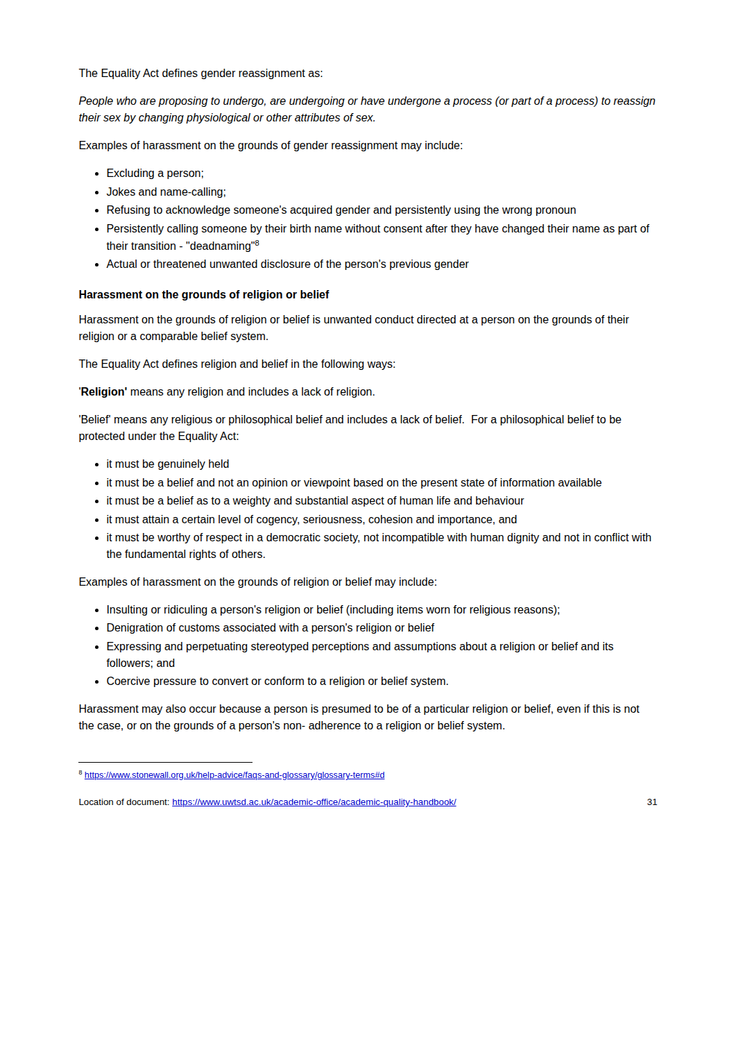The Equality Act defines gender reassignment as:
People who are proposing to undergo, are undergoing or have undergone a process (or part of a process) to reassign their sex by changing physiological or other attributes of sex.
Examples of harassment on the grounds of gender reassignment may include:
Excluding a person;
Jokes and name-calling;
Refusing to acknowledge someone's acquired gender and persistently using the wrong pronoun
Persistently calling someone by their birth name without consent after they have changed their name as part of their transition - "deadnaming"8
Actual or threatened unwanted disclosure of the person's previous gender
Harassment on the grounds of religion or belief
Harassment on the grounds of religion or belief is unwanted conduct directed at a person on the grounds of their religion or a comparable belief system.
The Equality Act defines religion and belief in the following ways:
'Religion' means any religion and includes a lack of religion.
'Belief' means any religious or philosophical belief and includes a lack of belief. For a philosophical belief to be protected under the Equality Act:
it must be genuinely held
it must be a belief and not an opinion or viewpoint based on the present state of information available
it must be a belief as to a weighty and substantial aspect of human life and behaviour
it must attain a certain level of cogency, seriousness, cohesion and importance, and
it must be worthy of respect in a democratic society, not incompatible with human dignity and not in conflict with the fundamental rights of others.
Examples of harassment on the grounds of religion or belief may include:
Insulting or ridiculing a person's religion or belief (including items worn for religious reasons);
Denigration of customs associated with a person's religion or belief
Expressing and perpetuating stereotyped perceptions and assumptions about a religion or belief and its followers; and
Coercive pressure to convert or conform to a religion or belief system.
Harassment may also occur because a person is presumed to be of a particular religion or belief, even if this is not the case, or on the grounds of a person's non- adherence to a religion or belief system.
8 https://www.stonewall.org.uk/help-advice/faqs-and-glossary/glossary-terms#d
Location of document: https://www.uwtsd.ac.uk/academic-office/academic-quality-handbook/ 31